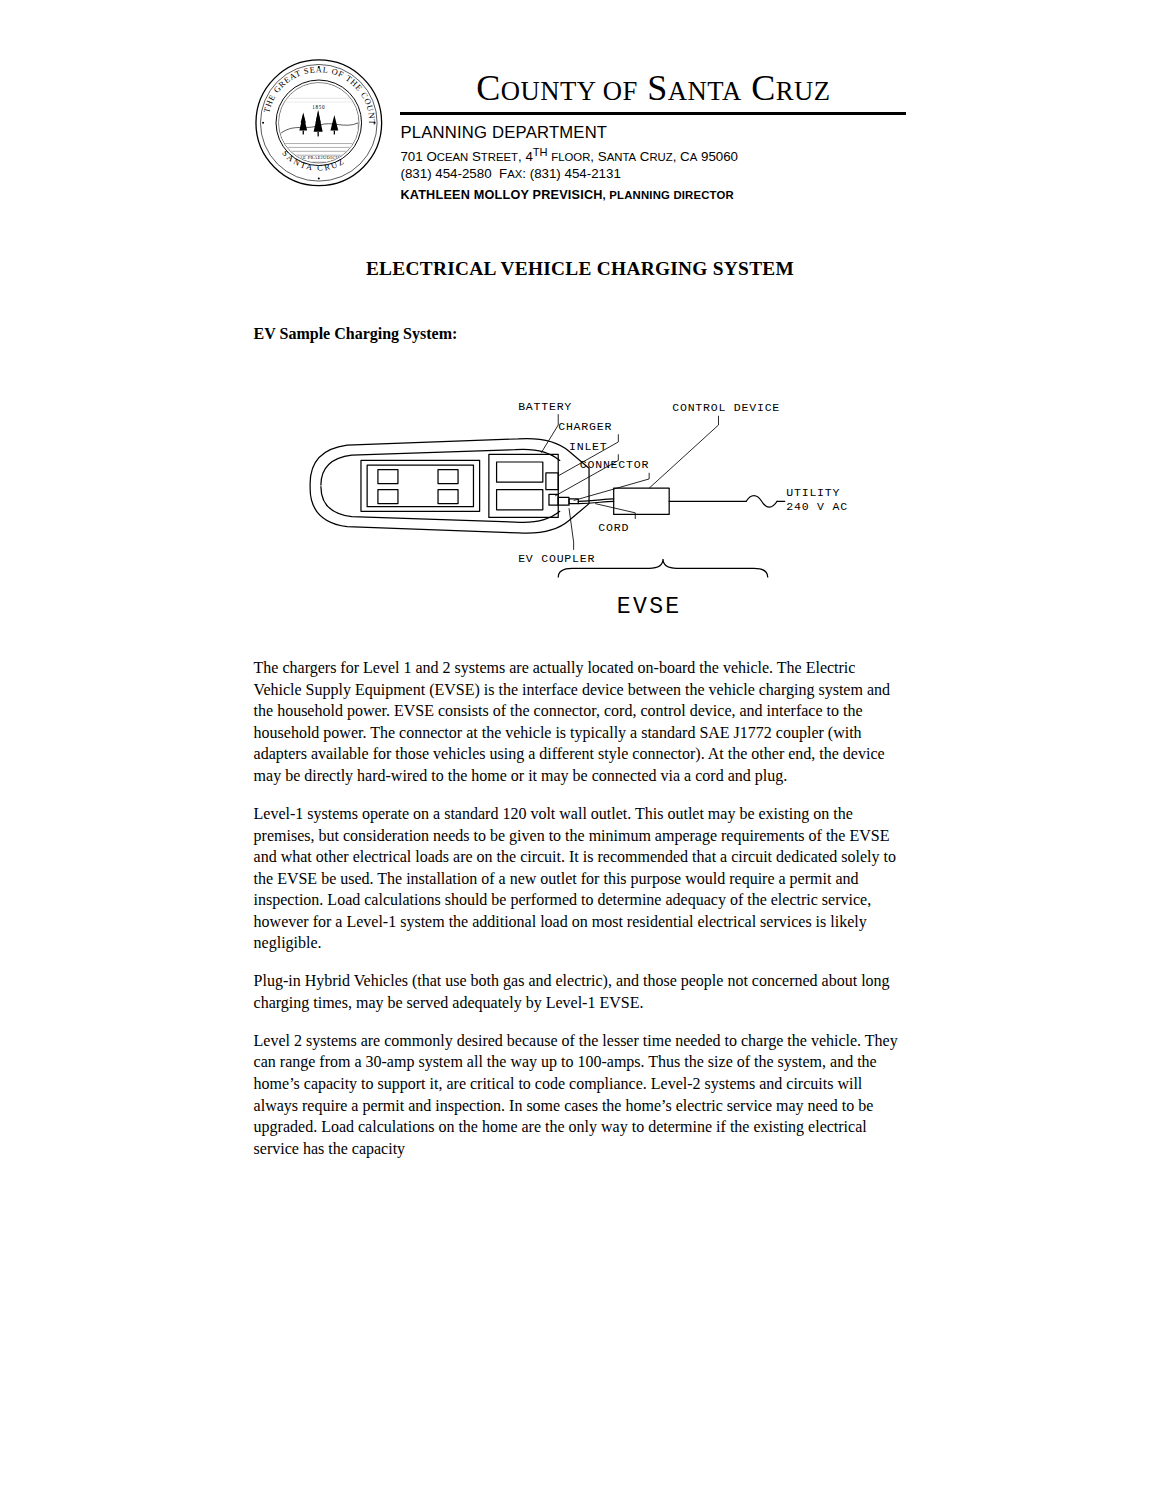THE GREAT SEAL OF THE COUNTY OF SANTA CRUZ 1850 SAE PRAEJUDICIO
COUNTY OF SANTA CRUZ
PLANNING DEPARTMENT
701 OCEAN STREET, 4TH FLOOR, SANTA CRUZ, CA 95060
(831) 454-2580 FAX: (831) 454-2131
KATHLEEN MOLLOY PREVISICH, PLANNING DIRECTOR
ELECTRICAL VEHICLE CHARGING SYSTEM
EV Sample Charging System:
BATTERY CHARGER INLET CONNECTOR CORD CONTROL DEVICE UTILITY 240 V AC EV COUPLER EVSE
The chargers for Level 1 and 2 systems are actually located on-board the vehicle. The Electric Vehicle Supply Equipment (EVSE) is the interface device between the vehicle charging system and the household power. EVSE consists of the connector, cord, control device, and interface to the household power. The connector at the vehicle is typically a standard SAE J1772 coupler (with adapters available for those vehicles using a different style connector). At the other end, the device may be directly hard-wired to the home or it may be connected via a cord and plug.
Level-1 systems operate on a standard 120 volt wall outlet. This outlet may be existing on the premises, but consideration needs to be given to the minimum amperage requirements of the EVSE and what other electrical loads are on the circuit. It is recommended that a circuit dedicated solely to the EVSE be used. The installation of a new outlet for this purpose would require a permit and inspection. Load calculations should be performed to determine adequacy of the electric service, however for a Level-1 system the additional load on most residential electrical services is likely negligible.
Plug-in Hybrid Vehicles (that use both gas and electric), and those people not concerned about long charging times, may be served adequately by Level-1 EVSE.
Level 2 systems are commonly desired because of the lesser time needed to charge the vehicle. They can range from a 30-amp system all the way up to 100-amps. Thus the size of the system, and the home’s capacity to support it, are critical to code compliance. Level-2 systems and circuits will always require a permit and inspection. In some cases the home’s electric service may need to be upgraded. Load calculations on the home are the only way to determine if the existing electrical service has the capacity